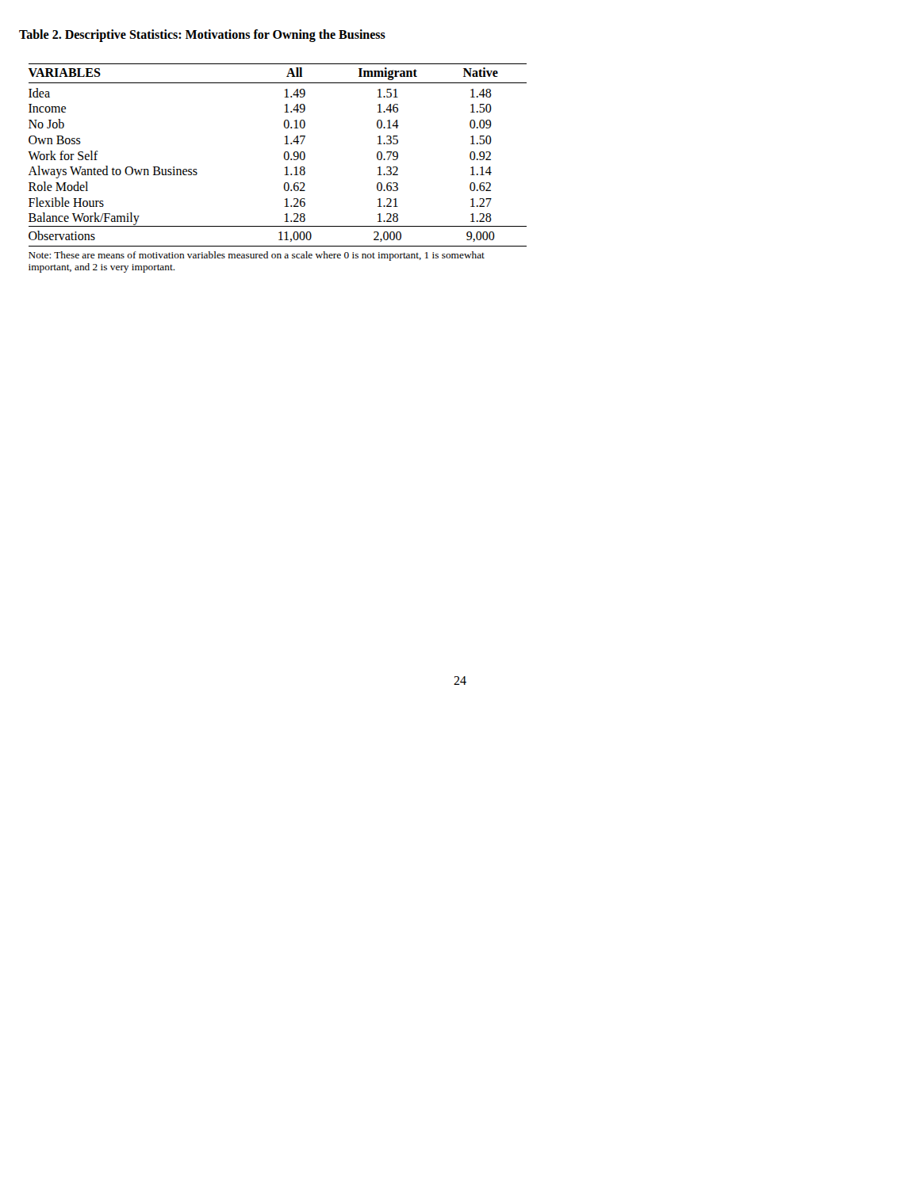Table 2. Descriptive Statistics: Motivations for Owning the Business
| VARIABLES | All | Immigrant | Native |
| --- | --- | --- | --- |
| Idea | 1.49 | 1.51 | 1.48 |
| Income | 1.49 | 1.46 | 1.50 |
| No Job | 0.10 | 0.14 | 0.09 |
| Own Boss | 1.47 | 1.35 | 1.50 |
| Work for Self | 0.90 | 0.79 | 0.92 |
| Always Wanted to Own Business | 1.18 | 1.32 | 1.14 |
| Role Model | 0.62 | 0.63 | 0.62 |
| Flexible Hours | 1.26 | 1.21 | 1.27 |
| Balance Work/Family | 1.28 | 1.28 | 1.28 |
| Observations | 11,000 | 2,000 | 9,000 |
Note: These are means of motivation variables measured on a scale where 0 is not important, 1 is somewhat important, and 2 is very important.
24